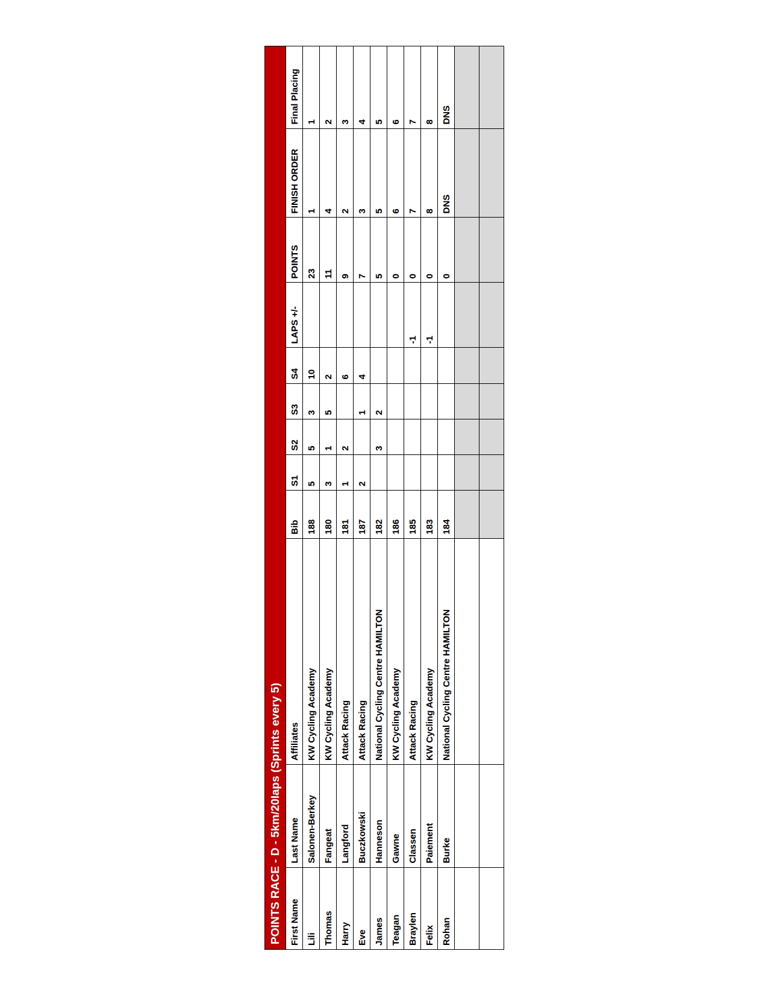POINTS RACE - D - 5km/20laps (Sprints every 5)
| First Name | Last Name | Affiliates | Bib | S1 | S2 | S3 | S4 | LAPS +/- | POINTS | FINISH ORDER | Final Placing |
| --- | --- | --- | --- | --- | --- | --- | --- | --- | --- | --- | --- |
| Lili | Salonen-Berkey | KW Cycling Academy | 188 | 5 | 5 | 3 | 10 | | 23 | 1 | 1 |
| Thomas | Fangeat | KW Cycling Academy | 180 | 3 | 1 | 5 | 2 | | 11 | 4 | 2 |
| Harry | Langford | Attack Racing | 181 | 1 | 2 | | 6 | | 9 | 2 | 3 |
| Eve | Buczkowski | Attack Racing | 187 | 2 | | 1 | 4 | | 7 | 3 | 4 |
| James | Hanneson | National Cycling Centre HAMILTON | 182 | | 3 | 2 | | | 5 | 5 | 5 |
| Teagan | Gawne | KW Cycling Academy | 186 | | | | | | 0 | 6 | 6 |
| Braylen | Classen | Attack Racing | 185 | | | | | -1 | 0 | 7 | 7 |
| Felix | Paiement | KW Cycling Academy | 183 | | | | | -1 | 0 | 8 | 8 |
| Rohan | Burke | National Cycling Centre HAMILTON | 184 | | | | | | 0 | DNS | DNS |